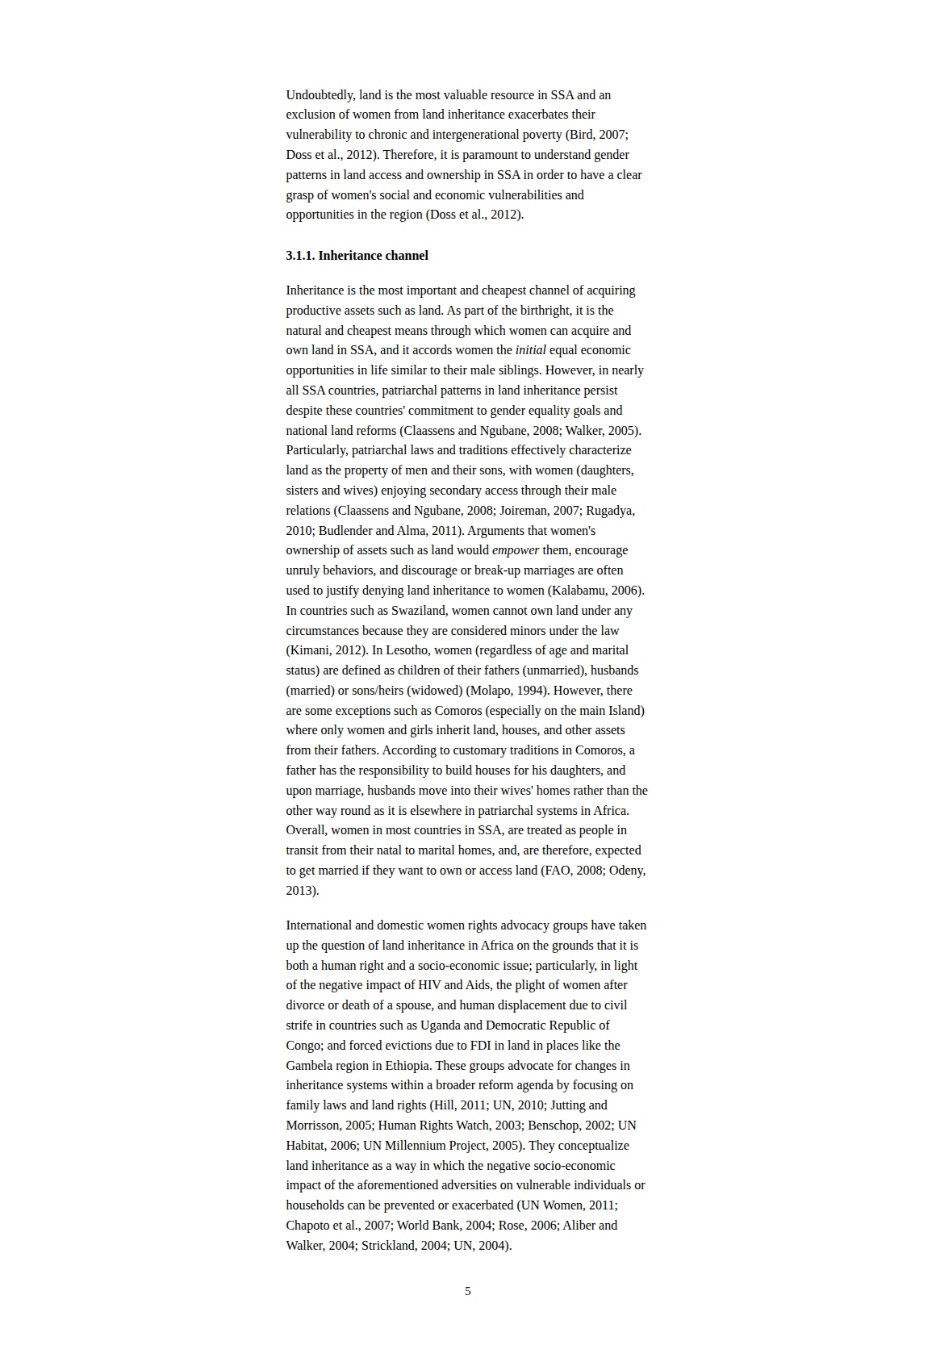Undoubtedly, land is the most valuable resource in SSA and an exclusion of women from land inheritance exacerbates their vulnerability to chronic and intergenerational poverty (Bird, 2007; Doss et al., 2012). Therefore, it is paramount to understand gender patterns in land access and ownership in SSA in order to have a clear grasp of women's social and economic vulnerabilities and opportunities in the region (Doss et al., 2012).
3.1.1. Inheritance channel
Inheritance is the most important and cheapest channel of acquiring productive assets such as land. As part of the birthright, it is the natural and cheapest means through which women can acquire and own land in SSA, and it accords women the initial equal economic opportunities in life similar to their male siblings. However, in nearly all SSA countries, patriarchal patterns in land inheritance persist despite these countries' commitment to gender equality goals and national land reforms (Claassens and Ngubane, 2008; Walker, 2005). Particularly, patriarchal laws and traditions effectively characterize land as the property of men and their sons, with women (daughters, sisters and wives) enjoying secondary access through their male relations (Claassens and Ngubane, 2008; Joireman, 2007; Rugadya, 2010; Budlender and Alma, 2011). Arguments that women's ownership of assets such as land would empower them, encourage unruly behaviors, and discourage or break-up marriages are often used to justify denying land inheritance to women (Kalabamu, 2006). In countries such as Swaziland, women cannot own land under any circumstances because they are considered minors under the law (Kimani, 2012). In Lesotho, women (regardless of age and marital status) are defined as children of their fathers (unmarried), husbands (married) or sons/heirs (widowed) (Molapo, 1994). However, there are some exceptions such as Comoros (especially on the main Island) where only women and girls inherit land, houses, and other assets from their fathers. According to customary traditions in Comoros, a father has the responsibility to build houses for his daughters, and upon marriage, husbands move into their wives' homes rather than the other way round as it is elsewhere in patriarchal systems in Africa. Overall, women in most countries in SSA, are treated as people in transit from their natal to marital homes, and, are therefore, expected to get married if they want to own or access land (FAO, 2008; Odeny, 2013).
International and domestic women rights advocacy groups have taken up the question of land inheritance in Africa on the grounds that it is both a human right and a socio-economic issue; particularly, in light of the negative impact of HIV and Aids, the plight of women after divorce or death of a spouse, and human displacement due to civil strife in countries such as Uganda and Democratic Republic of Congo; and forced evictions due to FDI in land in places like the Gambela region in Ethiopia. These groups advocate for changes in inheritance systems within a broader reform agenda by focusing on family laws and land rights (Hill, 2011; UN, 2010; Jutting and Morrisson, 2005; Human Rights Watch, 2003; Benschop, 2002; UN Habitat, 2006; UN Millennium Project, 2005). They conceptualize land inheritance as a way in which the negative socio-economic impact of the aforementioned adversities on vulnerable individuals or households can be prevented or exacerbated (UN Women, 2011; Chapoto et al., 2007; World Bank, 2004; Rose, 2006; Aliber and Walker, 2004; Strickland, 2004; UN, 2004).
5